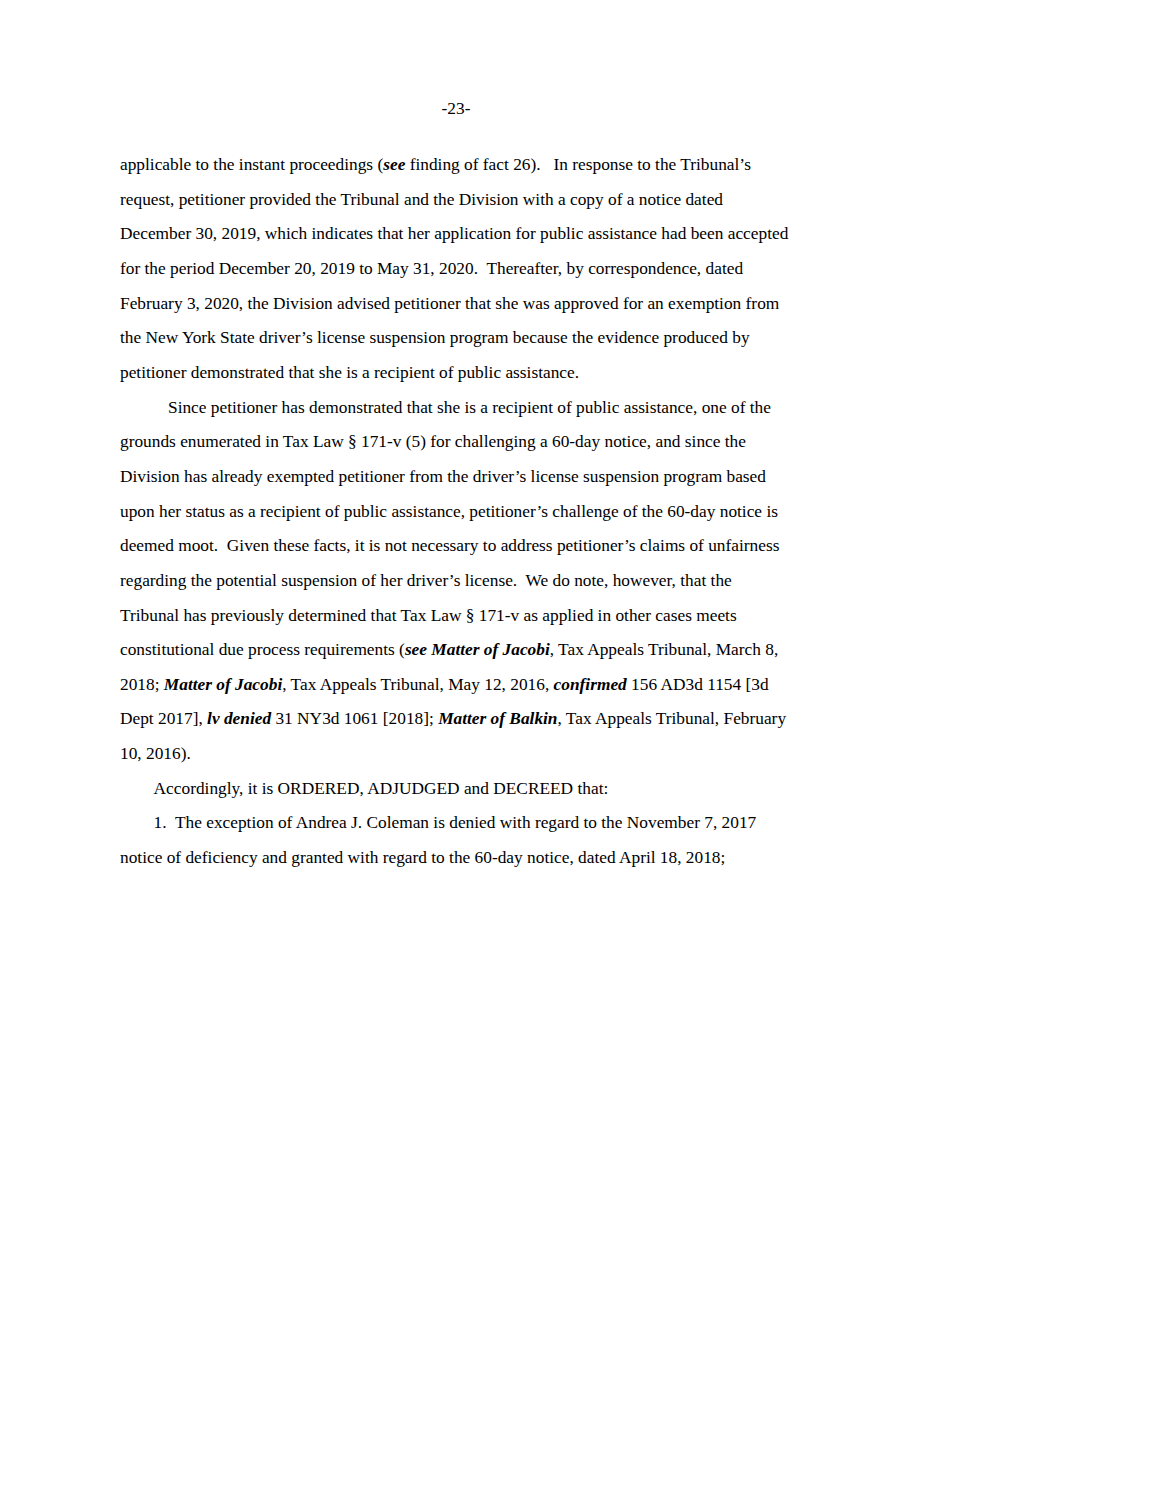-23-
applicable to the instant proceedings (see finding of fact 26). In response to the Tribunal’s request, petitioner provided the Tribunal and the Division with a copy of a notice dated December 30, 2019, which indicates that her application for public assistance had been accepted for the period December 20, 2019 to May 31, 2020. Thereafter, by correspondence, dated February 3, 2020, the Division advised petitioner that she was approved for an exemption from the New York State driver’s license suspension program because the evidence produced by petitioner demonstrated that she is a recipient of public assistance.
Since petitioner has demonstrated that she is a recipient of public assistance, one of the grounds enumerated in Tax Law § 171-v (5) for challenging a 60-day notice, and since the Division has already exempted petitioner from the driver’s license suspension program based upon her status as a recipient of public assistance, petitioner’s challenge of the 60-day notice is deemed moot. Given these facts, it is not necessary to address petitioner’s claims of unfairness regarding the potential suspension of her driver’s license. We do note, however, that the Tribunal has previously determined that Tax Law § 171-v as applied in other cases meets constitutional due process requirements (see Matter of Jacobi, Tax Appeals Tribunal, March 8, 2018; Matter of Jacobi, Tax Appeals Tribunal, May 12, 2016, confirmed 156 AD3d 1154 [3d Dept 2017], lv denied 31 NY3d 1061 [2018]; Matter of Balkin, Tax Appeals Tribunal, February 10, 2016).
Accordingly, it is ORDERED, ADJUDGED and DECREED that:
1. The exception of Andrea J. Coleman is denied with regard to the November 7, 2017 notice of deficiency and granted with regard to the 60-day notice, dated April 18, 2018;